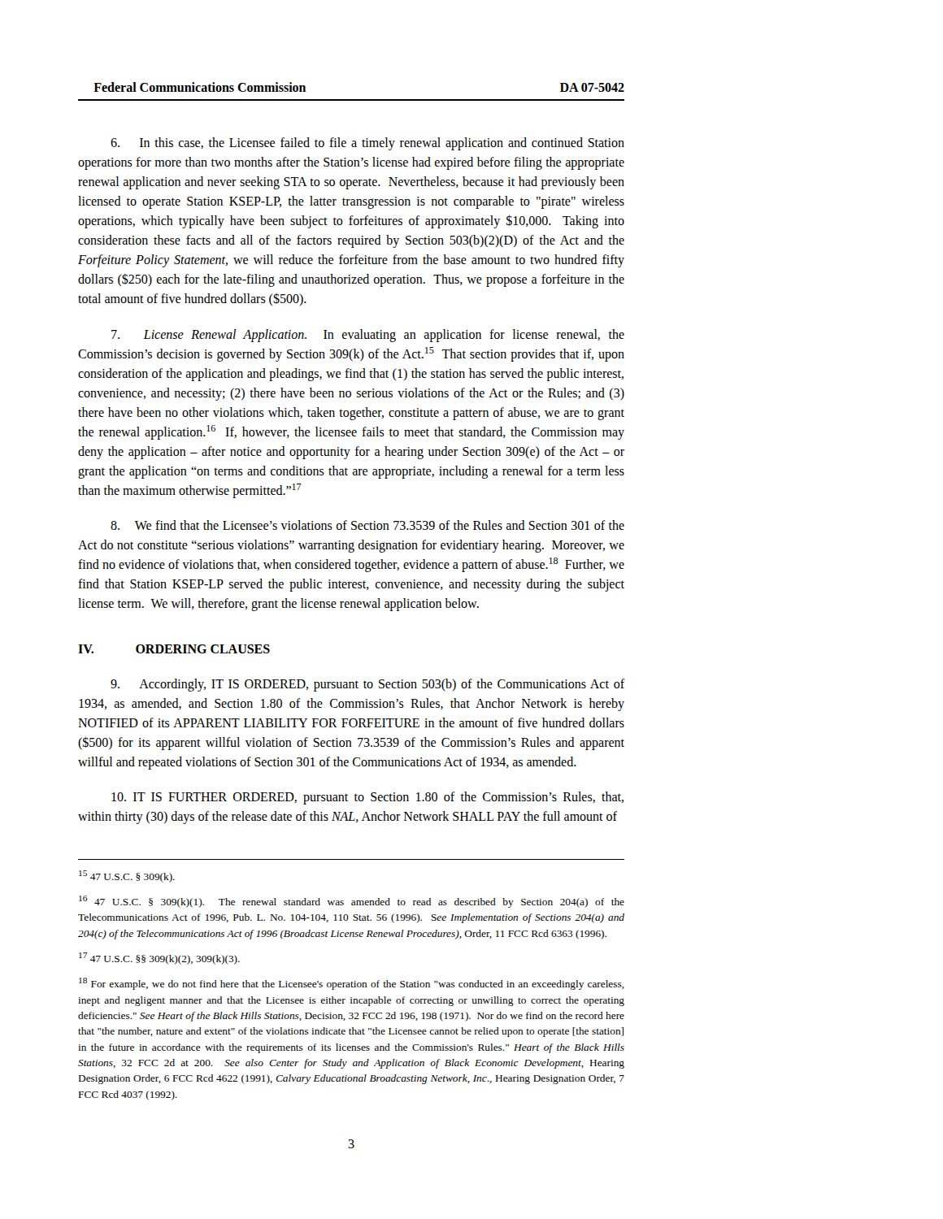Federal Communications Commission DA 07-5042
6. In this case, the Licensee failed to file a timely renewal application and continued Station operations for more than two months after the Station’s license had expired before filing the appropriate renewal application and never seeking STA to so operate. Nevertheless, because it had previously been licensed to operate Station KSEP-LP, the latter transgression is not comparable to "pirate" wireless operations, which typically have been subject to forfeitures of approximately $10,000. Taking into consideration these facts and all of the factors required by Section 503(b)(2)(D) of the Act and the Forfeiture Policy Statement, we will reduce the forfeiture from the base amount to two hundred fifty dollars ($250) each for the late-filing and unauthorized operation. Thus, we propose a forfeiture in the total amount of five hundred dollars ($500).
7. License Renewal Application. In evaluating an application for license renewal, the Commission’s decision is governed by Section 309(k) of the Act.15 That section provides that if, upon consideration of the application and pleadings, we find that (1) the station has served the public interest, convenience, and necessity; (2) there have been no serious violations of the Act or the Rules; and (3) there have been no other violations which, taken together, constitute a pattern of abuse, we are to grant the renewal application.16 If, however, the licensee fails to meet that standard, the Commission may deny the application – after notice and opportunity for a hearing under Section 309(e) of the Act – or grant the application “on terms and conditions that are appropriate, including a renewal for a term less than the maximum otherwise permitted.”17
8. We find that the Licensee’s violations of Section 73.3539 of the Rules and Section 301 of the Act do not constitute “serious violations” warranting designation for evidentiary hearing. Moreover, we find no evidence of violations that, when considered together, evidence a pattern of abuse.18 Further, we find that Station KSEP-LP served the public interest, convenience, and necessity during the subject license term. We will, therefore, grant the license renewal application below.
IV. ORDERING CLAUSES
9. Accordingly, IT IS ORDERED, pursuant to Section 503(b) of the Communications Act of 1934, as amended, and Section 1.80 of the Commission’s Rules, that Anchor Network is hereby NOTIFIED of its APPARENT LIABILITY FOR FORFEITURE in the amount of five hundred dollars ($500) for its apparent willful violation of Section 73.3539 of the Commission’s Rules and apparent willful and repeated violations of Section 301 of the Communications Act of 1934, as amended.
10. IT IS FURTHER ORDERED, pursuant to Section 1.80 of the Commission’s Rules, that, within thirty (30) days of the release date of this NAL, Anchor Network SHALL PAY the full amount of
15 47 U.S.C. § 309(k).
16 47 U.S.C. § 309(k)(1). The renewal standard was amended to read as described by Section 204(a) of the Telecommunications Act of 1996, Pub. L. No. 104-104, 110 Stat. 56 (1996). See Implementation of Sections 204(a) and 204(c) of the Telecommunications Act of 1996 (Broadcast License Renewal Procedures), Order, 11 FCC Rcd 6363 (1996).
17 47 U.S.C. §§ 309(k)(2), 309(k)(3).
18 For example, we do not find here that the Licensee's operation of the Station "was conducted in an exceedingly careless, inept and negligent manner and that the Licensee is either incapable of correcting or unwilling to correct the operating deficiencies." See Heart of the Black Hills Stations, Decision, 32 FCC 2d 196, 198 (1971). Nor do we find on the record here that "the number, nature and extent" of the violations indicate that "the Licensee cannot be relied upon to operate [the station] in the future in accordance with the requirements of its licenses and the Commission's Rules." Heart of the Black Hills Stations, 32 FCC 2d at 200. See also Center for Study and Application of Black Economic Development, Hearing Designation Order, 6 FCC Rcd 4622 (1991), Calvary Educational Broadcasting Network, Inc., Hearing Designation Order, 7 FCC Rcd 4037 (1992).
3